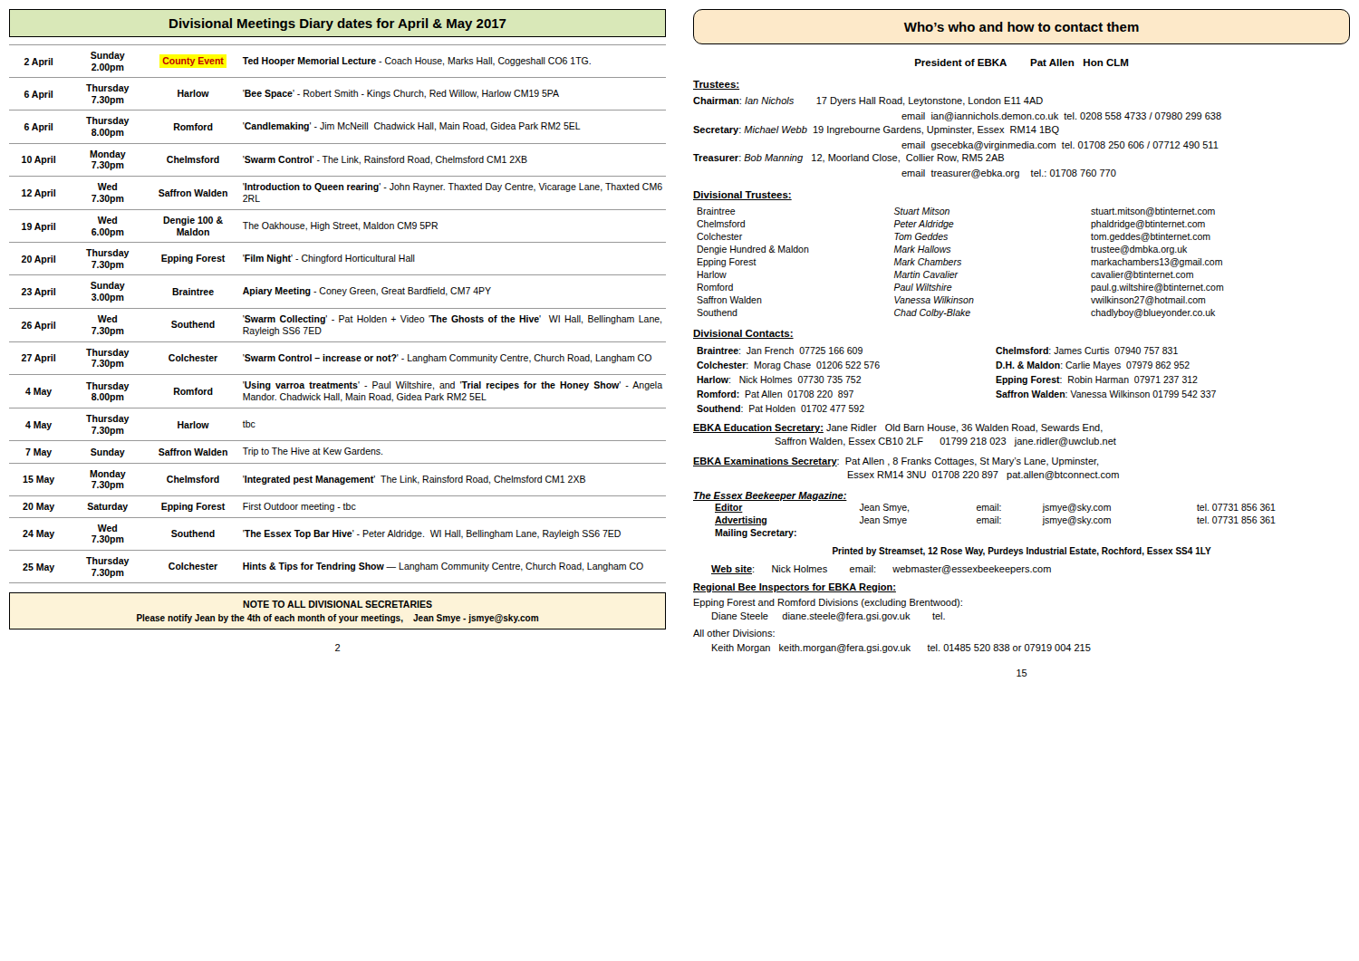Divisional Meetings Diary dates for April & May 2017
| 2 April | Sunday 2.00pm | County Event | Ted Hooper Memorial Lecture - Coach House, Marks Hall, Coggeshall CO6 1TG. |
| 6 April | Thursday 7.30pm | Harlow | ' Bee Space ' - Robert Smith - Kings Church, Red Willow, Harlow CM19 5PA |
| 6 April | Thursday 8.00pm | Romford | ' Candlemaking ' - Jim McNeill Chadwick Hall, Main Road, Gidea Park RM2 5EL |
| 10 April | Monday 7.30pm | Chelmsford | ' Swarm Control ' - The Link, Rainsford Road, Chelmsford CM1 2XB |
| 12 April | Wed 7.30pm | Saffron Walden | ' Introduction to Queen rearing ' - John Rayner. Thaxted Day Centre, Vicarage Lane, Thaxted CM6 2RL |
| 19 April | Wed 6.00pm | Dengie 100 & Maldon | The Oakhouse, High Street, Maldon CM9 5PR |
| 20 April | Thursday 7.30pm | Epping Forest | ' Film Night ' - Chingford Horticultural Hall |
| 23 April | Sunday 3.00pm | Braintree | Apiary Meeting - Coney Green, Great Bardfield, CM7 4PY |
| 26 April | Wed 7.30pm | Southend | ' Swarm Collecting ' - Pat Holden + Video ' The Ghosts of the Hive ' WI Hall, Bellingham Lane, Rayleigh SS6 7ED |
| 27 April | Thursday 7.30pm | Colchester | ' Swarm Control – increase or not? ' - Langham Community Centre, Church Road, Langham CO |
| 4 May | Thursday 8.00pm | Romford | ' Using varroa treatments ' - Paul Wiltshire, and ' Trial recipes for the Honey Show ' - Angela Mandor. Chadwick Hall, Main Road, Gidea Park RM2 5EL |
| 4 May | Thursday 7.30pm | Harlow | tbc |
| 7 May | Sunday | Saffron Walden | Trip to The Hive at Kew Gardens. |
| 15 May | Monday 7.30pm | Chelmsford | ' Integrated pest Management ' The Link, Rainsford Road, Chelmsford CM1 2XB |
| 20 May | Saturday | Epping Forest | First Outdoor meeting - tbc |
| 24 May | Wed 7.30pm | Southend | ' The Essex Top Bar Hive ' - Peter Aldridge. WI Hall, Bellingham Lane, Rayleigh SS6 7ED |
| 25 May | Thursday 7.30pm | Colchester | Hints & Tips for Tendring Show — Langham Community Centre, Church Road, Langham CO |
NOTE TO ALL DIVISIONAL SECRETARIES
Please notify Jean by the 4th of each month of your meetings, Jean Smye - jsmye@sky.com
2
Who’s who and how to contact them
President of EBKA Pat Allen Hon CLM
Trustees:
Chairman: Ian Nichols 17 Dyers Hall Road, Leytonstone, London E11 4AD
email ian@iannichols.demon.co.uk tel. 0208 558 4733 / 07980 299 638
Secretary: Michael Webb 19 Ingrebourne Gardens, Upminster, Essex RM14 1BQ
email gsecebka@virginmedia.com tel. 01708 250 606 / 07712 490 511
Treasurer: Bob Manning 12, Moorland Close, Collier Row, RM5 2AB
email treasurer@ebka.org tel.: 01708 760 770
Divisional Trustees:
| Braintree | Stuart Mitson | stuart.mitson@btinternet.com |
| Chelmsford | Peter Aldridge | phaldridge@btinternet.com |
| Colchester | Tom Geddes | tom.geddes@btinternet.com |
| Dengie Hundred & Maldon | Mark Hallows | trustee@dmbka.org.uk |
| Epping Forest | Mark Chambers | markachambers13@gmail.com |
| Harlow | Martin Cavalier | cavalier@btinternet.com |
| Romford | Paul Wiltshire | paul.g.wiltshire@btinternet.com |
| Saffron Walden | Vanessa Wilkinson | vwilkinson27@hotmail.com |
| Southend | Chad Colby-Blake | chadlyboy@blueyonder.co.uk |
Divisional Contacts:
| Braintree : Jan French 07725 166 609 | Chelmsford : James Curtis 07940 757 831 |
| Colchester : Morag Chase 01206 522 576 | D.H. & Maldon : Carlie Mayes 07979 862 952 |
| Harlow : Nick Holmes 07730 735 752 | Epping Forest : Robin Harman 07971 237 312 |
| Romford: Pat Allen 01708 220 897 | Saffron Walden : Vanessa Wilkinson 01799 542 337 |
| Southend : Pat Holden 01702 477 592 |
EBKA Education Secretary: Jane Ridler Old Barn House, 36 Walden Road, Sewards End,
Saffron Walden, Essex CB10 2LF 01799 218 023 jane.ridler@uwclub.net
EBKA Examinations Secretary: Pat Allen , 8 Franks Cottages, St Mary’s Lane, Upminster,
Essex RM14 3NU 01708 220 897 pat.allen@btconnect.com
The Essex Beekeeper Magazine:
| Editor | Jean Smye, | email: | jsmye@sky.com | tel. 07731 856 361 |
| Advertising | Jean Smye | email: | jsmye@sky.com | tel. 07731 856 361 |
| Mailing Secretary : | |
Printed by Streamset, 12 Rose Way, Purdeys Industrial Estate, Rochford, Essex SS4 1LY
Web site: Nick Holmes email: webmaster@essexbeekeepers.com
Regional Bee Inspectors for EBKA Region:
Epping Forest and Romford Divisions (excluding Brentwood):
Diane Steele diane.steele@fera.gsi.gov.uk tel.
All other Divisions:
Keith Morgan keith.morgan@fera.gsi.gov.uk tel. 01485 520 838 or 07919 004 215
15